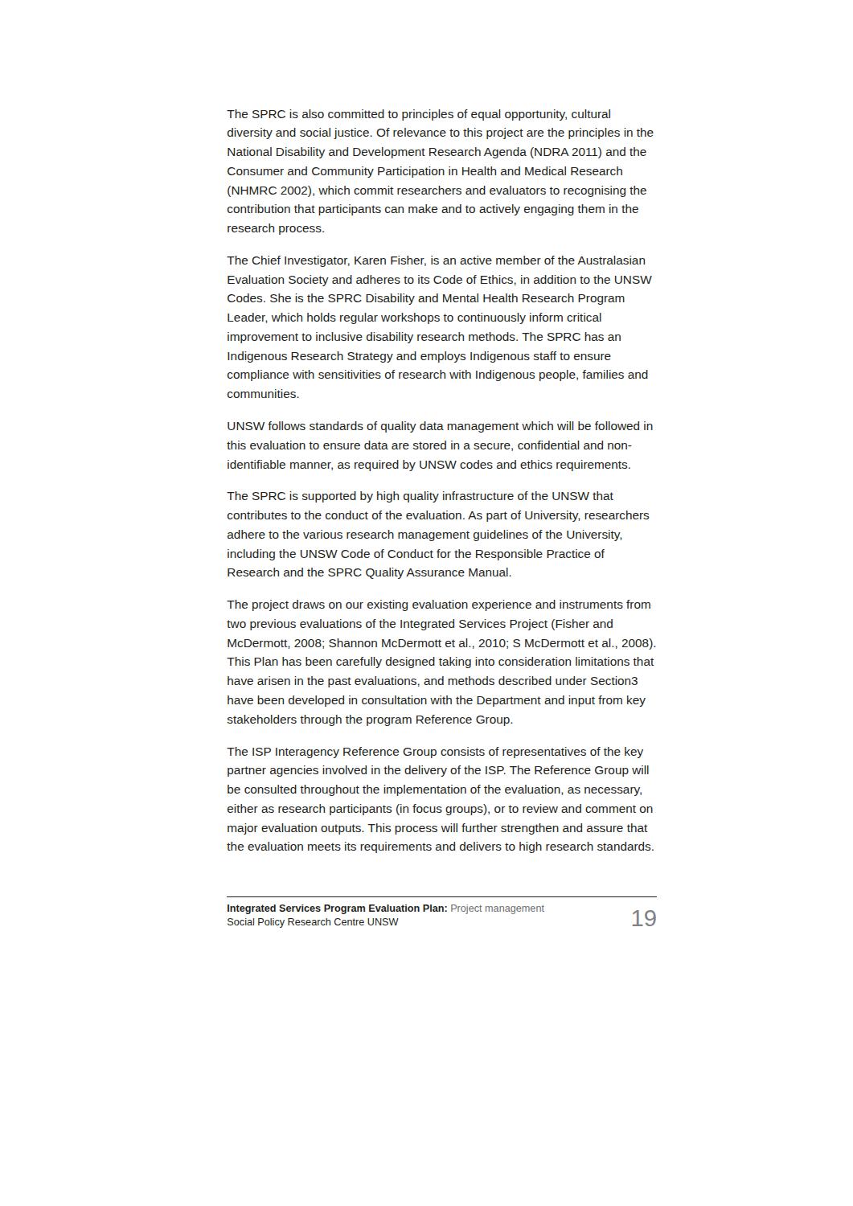The SPRC is also committed to principles of equal opportunity, cultural diversity and social justice. Of relevance to this project are the principles in the National Disability and Development Research Agenda (NDRA 2011) and the Consumer and Community Participation in Health and Medical Research (NHMRC 2002), which commit researchers and evaluators to recognising the contribution that participants can make and to actively engaging them in the research process.
The Chief Investigator, Karen Fisher, is an active member of the Australasian Evaluation Society and adheres to its Code of Ethics, in addition to the UNSW Codes. She is the SPRC Disability and Mental Health Research Program Leader, which holds regular workshops to continuously inform critical improvement to inclusive disability research methods. The SPRC has an Indigenous Research Strategy and employs Indigenous staff to ensure compliance with sensitivities of research with Indigenous people, families and communities.
UNSW follows standards of quality data management which will be followed in this evaluation to ensure data are stored in a secure, confidential and non-identifiable manner, as required by UNSW codes and ethics requirements.
The SPRC is supported by high quality infrastructure of the UNSW that contributes to the conduct of the evaluation. As part of University, researchers adhere to the various research management guidelines of the University, including the UNSW Code of Conduct for the Responsible Practice of Research and the SPRC Quality Assurance Manual.
The project draws on our existing evaluation experience and instruments from two previous evaluations of the Integrated Services Project (Fisher and McDermott, 2008; Shannon McDermott et al., 2010; S McDermott et al., 2008). This Plan has been carefully designed taking into consideration limitations that have arisen in the past evaluations, and methods described under Section3 have been developed in consultation with the Department and input from key stakeholders through the program Reference Group.
The ISP Interagency Reference Group consists of representatives of the key partner agencies involved in the delivery of the ISP. The Reference Group will be consulted throughout the implementation of the evaluation, as necessary, either as research participants (in focus groups), or to review and comment on major evaluation outputs. This process will further strengthen and assure that the evaluation meets its requirements and delivers to high research standards.
Integrated Services Program Evaluation Plan: Project management
Social Policy Research Centre UNSW
19